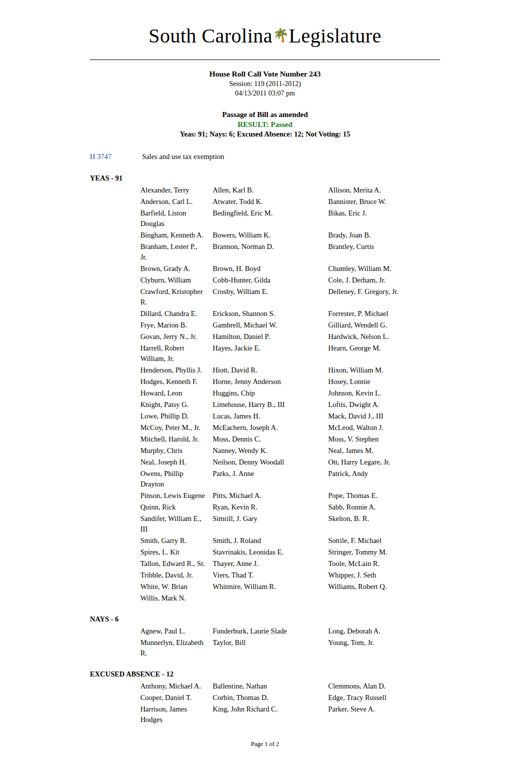South Carolina🌴Legislature
House Roll Call Vote Number 243
Session: 119 (2011-2012)
04/13/2011 03:07 pm
Passage of Bill as amended
RESULT: Passed
Yeas: 91; Nays: 6; Excused Absence: 12; Not Voting: 15
H 3747 Sales and use tax exemption
YEAS - 91
| Alexander, Terry | Allen, Karl B. | Allison, Merita A. |
| Anderson, Carl L. | Atwater, Todd K. | Bannister, Bruce W. |
| Barfield, Liston Douglas | Bedingfield, Eric M. | Bikas, Eric J. |
| Bingham, Kenneth A. | Bowers, William K. | Brady, Joan B. |
| Branham, Lester P., Jr. | Brannon, Norman D. | Brantley, Curtis |
| Brown, Grady A. | Brown, H. Boyd | Chumley, William M. |
| Clyburn, William | Cobb-Hunter, Gilda | Cole, J. Derham, Jr. |
| Crawford, Kristopher R. | Crosby, William E. | Delleney, F. Gregory, Jr. |
| Dillard, Chandra E. | Erickson, Shannon S. | Forrester, P. Michael |
| Frye, Marion B. | Gambrell, Michael W. | Gilliard, Wendell G. |
| Govan, Jerry N., Jr. | Hamilton, Daniel P. | Hardwick, Nelson L. |
| Harrell, Robert William, Jr. | Hayes, Jackie E. | Hearn, George M. |
| Henderson, Phyllis J. | Hiott, David R. | Hixon, William M. |
| Hodges, Kenneth F. | Horne, Jenny Anderson | Hosey, Lonnie |
| Howard, Leon | Huggins, Chip | Johnson, Kevin L. |
| Knight, Patsy G. | Limehouse, Harry B., III | Loftis, Dwight A. |
| Lowe, Phillip D. | Lucas, James H. | Mack, David J., III |
| McCoy, Peter M., Jr. | McEachern, Joseph A. | McLeod, Walton J. |
| Mitchell, Harold, Jr. | Moss, Dennis C. | Moss, V. Stephen |
| Murphy, Chris | Nanney, Wendy K. | Neal, James M. |
| Neal, Joseph H. | Neilson, Denny Woodall | Ott, Harry Legare, Jr. |
| Owens, Phillip Drayton | Parks, J. Anne | Patrick, Andy |
| Pinson, Lewis Eugene | Pitts, Michael A. | Pope, Thomas E. |
| Quinn, Rick | Ryan, Kevin R. | Sabb, Ronnie A. |
| Sandifer, William E., III | Simrill, J. Gary | Skelton, B. R. |
| Smith, Garry R. | Smith, J. Roland | Sottile, F. Michael |
| Spires, L. Kit | Stavrinakis, Leonidas E. | Stringer, Tommy M. |
| Tallon, Edward R., Sr. | Thayer, Anne J. | Toole, McLain R. |
| Tribble, David, Jr. | Viers, Thad T. | Whipper, J. Seth |
| White, W. Brian | Whitmire, William R. | Williams, Robert Q. |
| Willis, Mark N. | | |
NAYS - 6
| Agnew, Paul L. | Funderburk, Laurie Slade | Long, Deborah A. |
| Munnerlyn, Elizabeth R. | Taylor, Bill | Young, Tom, Jr. |
EXCUSED ABSENCE - 12
| Anthony, Michael A. | Ballentine, Nathan | Clemmons, Alan D. |
| Cooper, Daniel T. | Corbin, Thomas D. | Edge, Tracy Russell |
| Harrison, James Hodges | King, John Richard C. | Parker, Steve A. |
Page 1 of 2